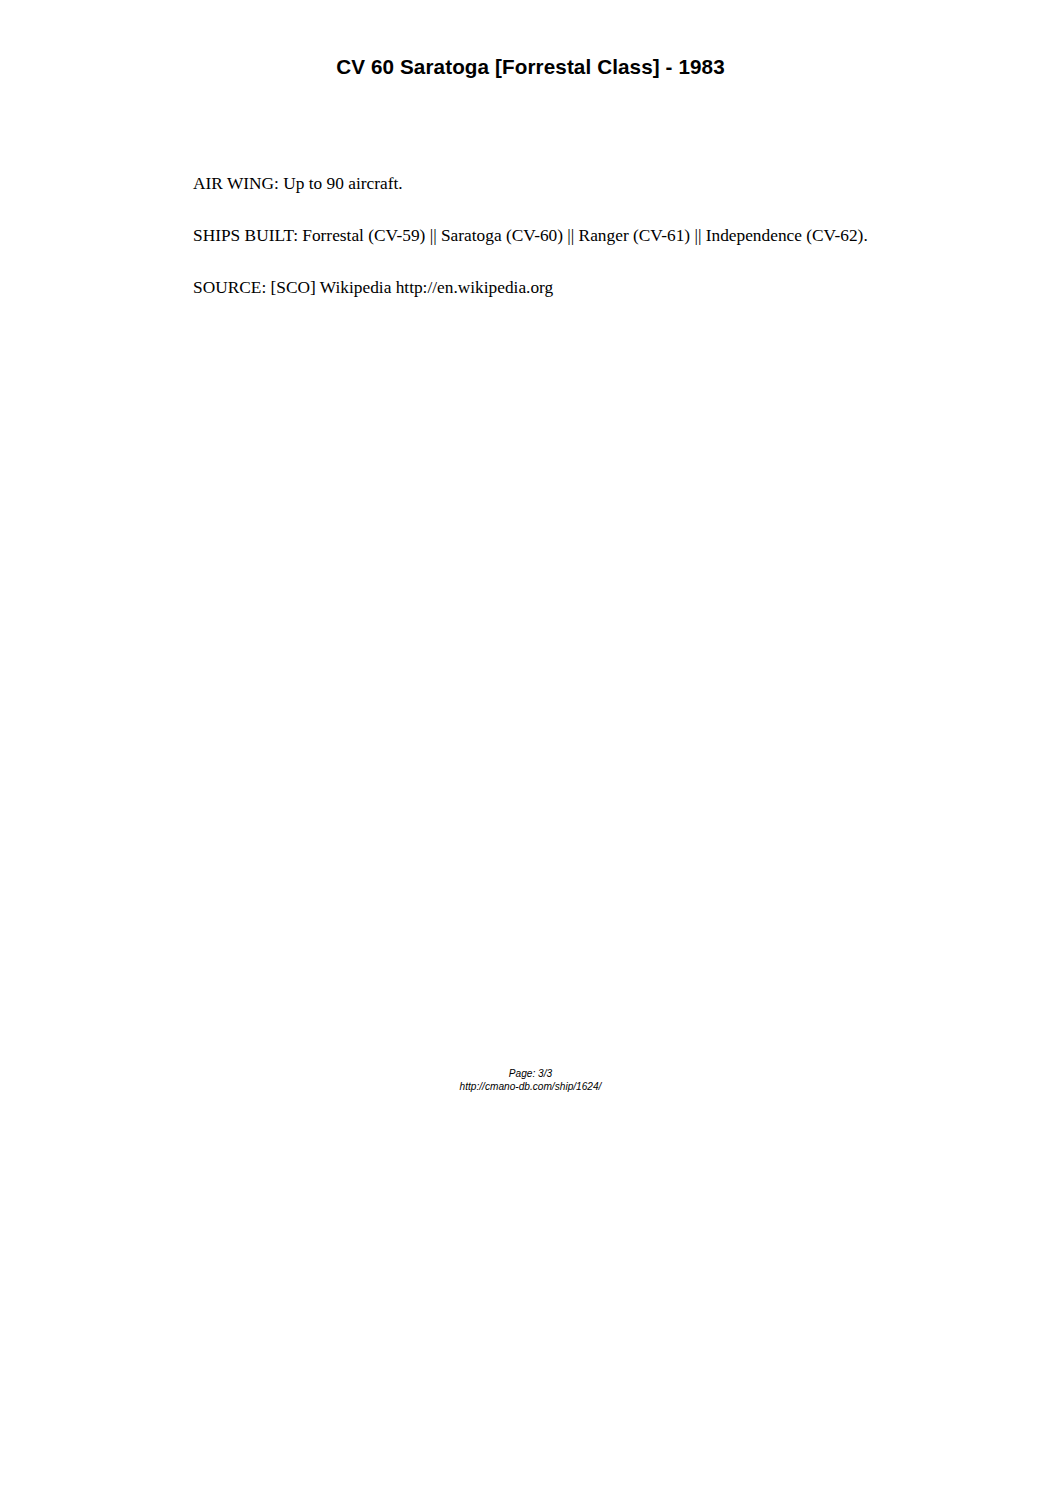CV 60 Saratoga [Forrestal Class] - 1983
AIR WING: Up to 90 aircraft.
SHIPS BUILT: Forrestal (CV-59) || Saratoga (CV-60) || Ranger (CV-61) || Independence (CV-62).
SOURCE: [SCO] Wikipedia http://en.wikipedia.org
Page: 3/3
http://cmano-db.com/ship/1624/